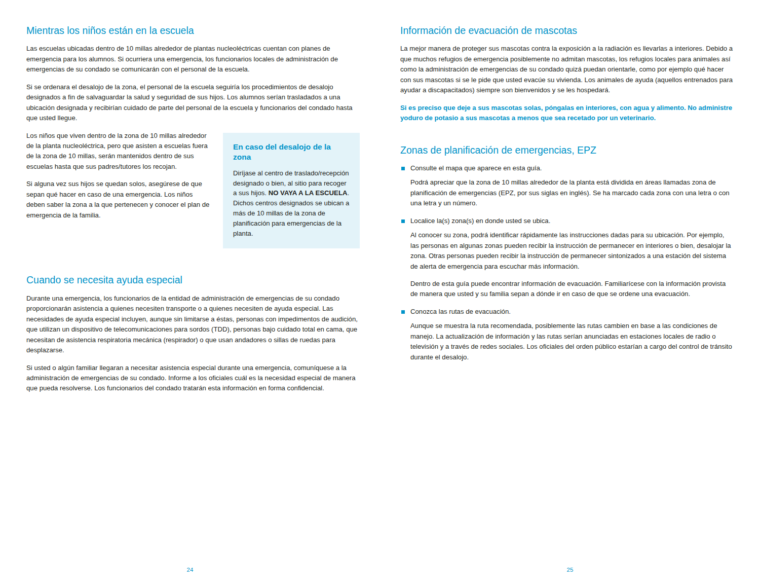Mientras los niños están en la escuela
Las escuelas ubicadas dentro de 10 millas alrededor de plantas nucleoléctricas cuentan con planes de emergencia para los alumnos. Si ocurriera una emergencia, los funcionarios locales de administración de emergencias de su condado se comunicarán con el personal de la escuela.
Si se ordenara el desalojo de la zona, el personal de la escuela seguiría los procedimientos de desalojo designados a fin de salvaguardar la salud y seguridad de sus hijos. Los alumnos serían trasladados a una ubicación designada y recibirían cuidado de parte del personal de la escuela y funcionarios del condado hasta que usted llegue.
En caso del desalojo de la zona
Diríjase al centro de traslado/recepción designado o bien, al sitio para recoger a sus hijos. NO VAYA A LA ESCUELA. Dichos centros designados se ubican a más de 10 millas de la zona de planificación para emergencias de la planta.
Los niños que viven dentro de la zona de 10 millas alrededor de la planta nucleoléctrica, pero que asisten a escuelas fuera de la zona de 10 millas, serán mantenidos dentro de sus escuelas hasta que sus padres/tutores los recojan.
Si alguna vez sus hijos se quedan solos, asegúrese de que sepan qué hacer en caso de una emergencia. Los niños deben saber la zona a la que pertenecen y conocer el plan de emergencia de la familia.
Cuando se necesita ayuda especial
Durante una emergencia, los funcionarios de la entidad de administración de emergencias de su condado proporcionarán asistencia a quienes necesiten transporte o a quienes necesiten de ayuda especial. Las necesidades de ayuda especial incluyen, aunque sin limitarse a éstas, personas con impedimentos de audición, que utilizan un dispositivo de telecomunicaciones para sordos (TDD), personas bajo cuidado total en cama, que necesitan de asistencia respiratoria mecánica (respirador) o que usan andadores o sillas de ruedas para desplazarse.
Si usted o algún familiar llegaran a necesitar asistencia especial durante una emergencia, comuníquese a la administración de emergencias de su condado. Informe a los oficiales cuál es la necesidad especial de manera que pueda resolverse. Los funcionarios del condado tratarán esta información en forma confidencial.
24
Información de evacuación de mascotas
La mejor manera de proteger sus mascotas contra la exposición a la radiación es llevarlas a interiores. Debido a que muchos refugios de emergencia posiblemente no admitan mascotas, los refugios locales para animales así como la administración de emergencias de su condado quizá puedan orientarle, como por ejemplo qué hacer con sus mascotas si se le pide que usted evacúe su vivienda. Los animales de ayuda (aquellos entrenados para ayudar a discapacitados) siempre son bienvenidos y se les hospedará.
Si es preciso que deje a sus mascotas solas, póngalas en interiores, con agua y alimento. No administre yoduro de potasio a sus mascotas a menos que sea recetado por un veterinario.
Zonas de planificación de emergencias, EPZ
Consulte el mapa que aparece en esta guía.
Podrá apreciar que la zona de 10 millas alrededor de la planta está dividida en áreas llamadas zona de planificación de emergencias (EPZ, por sus siglas en inglés). Se ha marcado cada zona con una letra o con una letra y un número.
Localice la(s) zona(s) en donde usted se ubica.
Al conocer su zona, podrá identificar rápidamente las instrucciones dadas para su ubicación. Por ejemplo, las personas en algunas zonas pueden recibir la instrucción de permanecer en interiores o bien, desalojar la zona. Otras personas pueden recibir la instrucción de permanecer sintonizados a una estación del sistema de alerta de emergencia para escuchar más información.
Dentro de esta guía puede encontrar información de evacuación. Familiarícese con la información provista de manera que usted y su familia sepan a dónde ir en caso de que se ordene una evacuación.
Conozca las rutas de evacuación.
Aunque se muestra la ruta recomendada, posiblemente las rutas cambien en base a las condiciones de manejo. La actualización de información y las rutas serían anunciadas en estaciones locales de radio o televisión y a través de redes sociales. Los oficiales del orden público estarían a cargo del control de tránsito durante el desalojo.
25